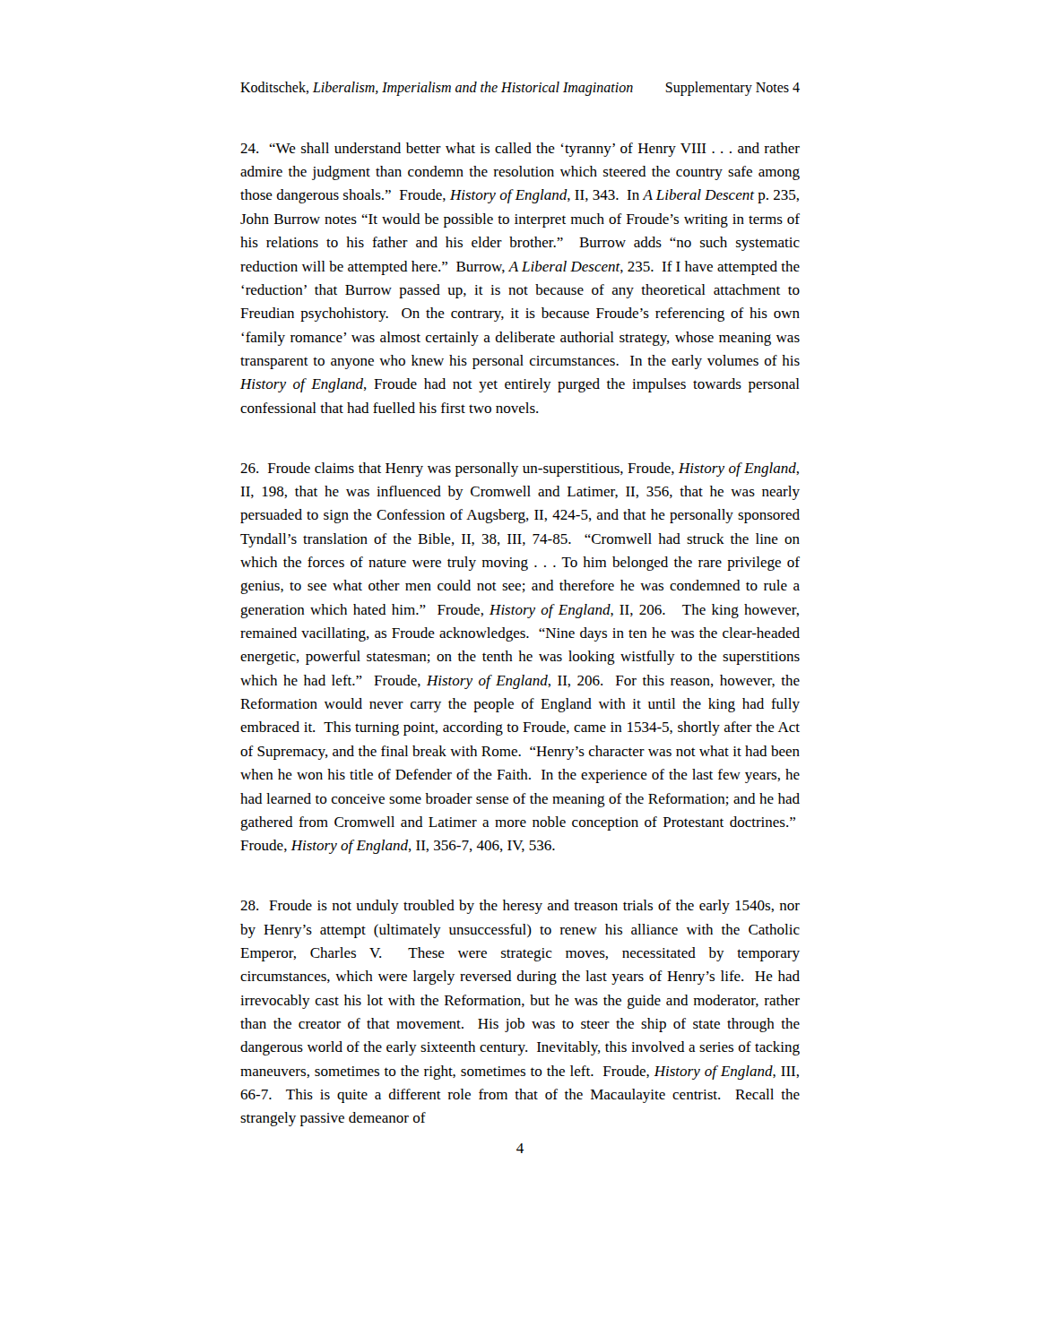Koditschek, Liberalism, Imperialism and the Historical Imagination
Supplementary Notes 4
24. “We shall understand better what is called the ‘tyranny’ of Henry VIII . . . and rather admire the judgment than condemn the resolution which steered the country safe among those dangerous shoals.” Froude, History of England, II, 343. In A Liberal Descent p. 235, John Burrow notes “It would be possible to interpret much of Froude’s writing in terms of his relations to his father and his elder brother.” Burrow adds “no such systematic reduction will be attempted here.” Burrow, A Liberal Descent, 235. If I have attempted the ‘reduction’ that Burrow passed up, it is not because of any theoretical attachment to Freudian psychohistory. On the contrary, it is because Froude’s referencing of his own ‘family romance’ was almost certainly a deliberate authorial strategy, whose meaning was transparent to anyone who knew his personal circumstances. In the early volumes of his History of England, Froude had not yet entirely purged the impulses towards personal confessional that had fuelled his first two novels.
26. Froude claims that Henry was personally un-superstitious, Froude, History of England, II, 198, that he was influenced by Cromwell and Latimer, II, 356, that he was nearly persuaded to sign the Confession of Augsberg, II, 424-5, and that he personally sponsored Tyndall’s translation of the Bible, II, 38, III, 74-85. “Cromwell had struck the line on which the forces of nature were truly moving . . . To him belonged the rare privilege of genius, to see what other men could not see; and therefore he was condemned to rule a generation which hated him.” Froude, History of England, II, 206. The king however, remained vacillating, as Froude acknowledges. “Nine days in ten he was the clear-headed energetic, powerful statesman; on the tenth he was looking wistfully to the superstitions which he had left.” Froude, History of England, II, 206. For this reason, however, the Reformation would never carry the people of England with it until the king had fully embraced it. This turning point, according to Froude, came in 1534-5, shortly after the Act of Supremacy, and the final break with Rome. “Henry’s character was not what it had been when he won his title of Defender of the Faith. In the experience of the last few years, he had learned to conceive some broader sense of the meaning of the Reformation; and he had gathered from Cromwell and Latimer a more noble conception of Protestant doctrines.” Froude, History of England, II, 356-7, 406, IV, 536.
28. Froude is not unduly troubled by the heresy and treason trials of the early 1540s, nor by Henry’s attempt (ultimately unsuccessful) to renew his alliance with the Catholic Emperor, Charles V. These were strategic moves, necessitated by temporary circumstances, which were largely reversed during the last years of Henry’s life. He had irrevocably cast his lot with the Reformation, but he was the guide and moderator, rather than the creator of that movement. His job was to steer the ship of state through the dangerous world of the early sixteenth century. Inevitably, this involved a series of tacking maneuvers, sometimes to the right, sometimes to the left. Froude, History of England, III, 66-7. This is quite a different role from that of the Macaulayite centrist. Recall the strangely passive demeanor of
4